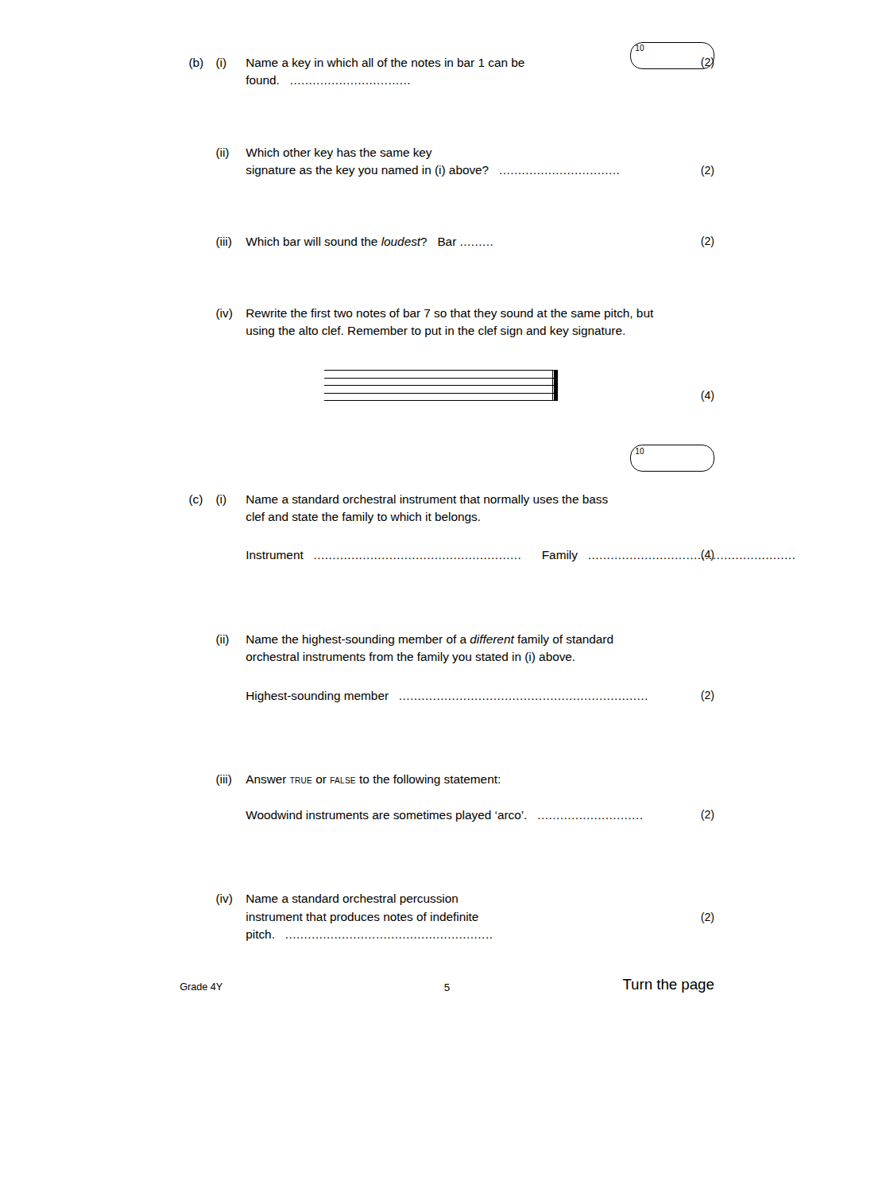10
10
(b)
(i)
Name a key in which all of the notes in bar 1 can be found. ................................
(2)
(ii)
Which other key has the same key
signature as the key you named in (i) above? ................................
(2)
(iii)
Which bar will sound the loudest? Bar .........
(2)
(iv)
Rewrite the first two notes of bar 7 so that they sound at the same pitch, but using the alto clef. Remember to put in the clef sign and key signature.
(4)
(c)
(i)
Name a standard orchestral instrument that normally uses the bass clef and state the family to which it belongs.
Instrument ....................................................... Family .......................................................
(4)
(ii)
Name the highest-sounding member of a different family of standard orchestral instruments from the family you stated in (i) above.
Highest-sounding member ..................................................................
(2)
(iii)
Answer true or false to the following statement:
Woodwind instruments are sometimes played ‘arco’. ............................
(2)
(iv)
Name a standard orchestral percussion
instrument that produces notes of indefinite pitch. .......................................................
(2)
Grade 4Y
5
Turn the page